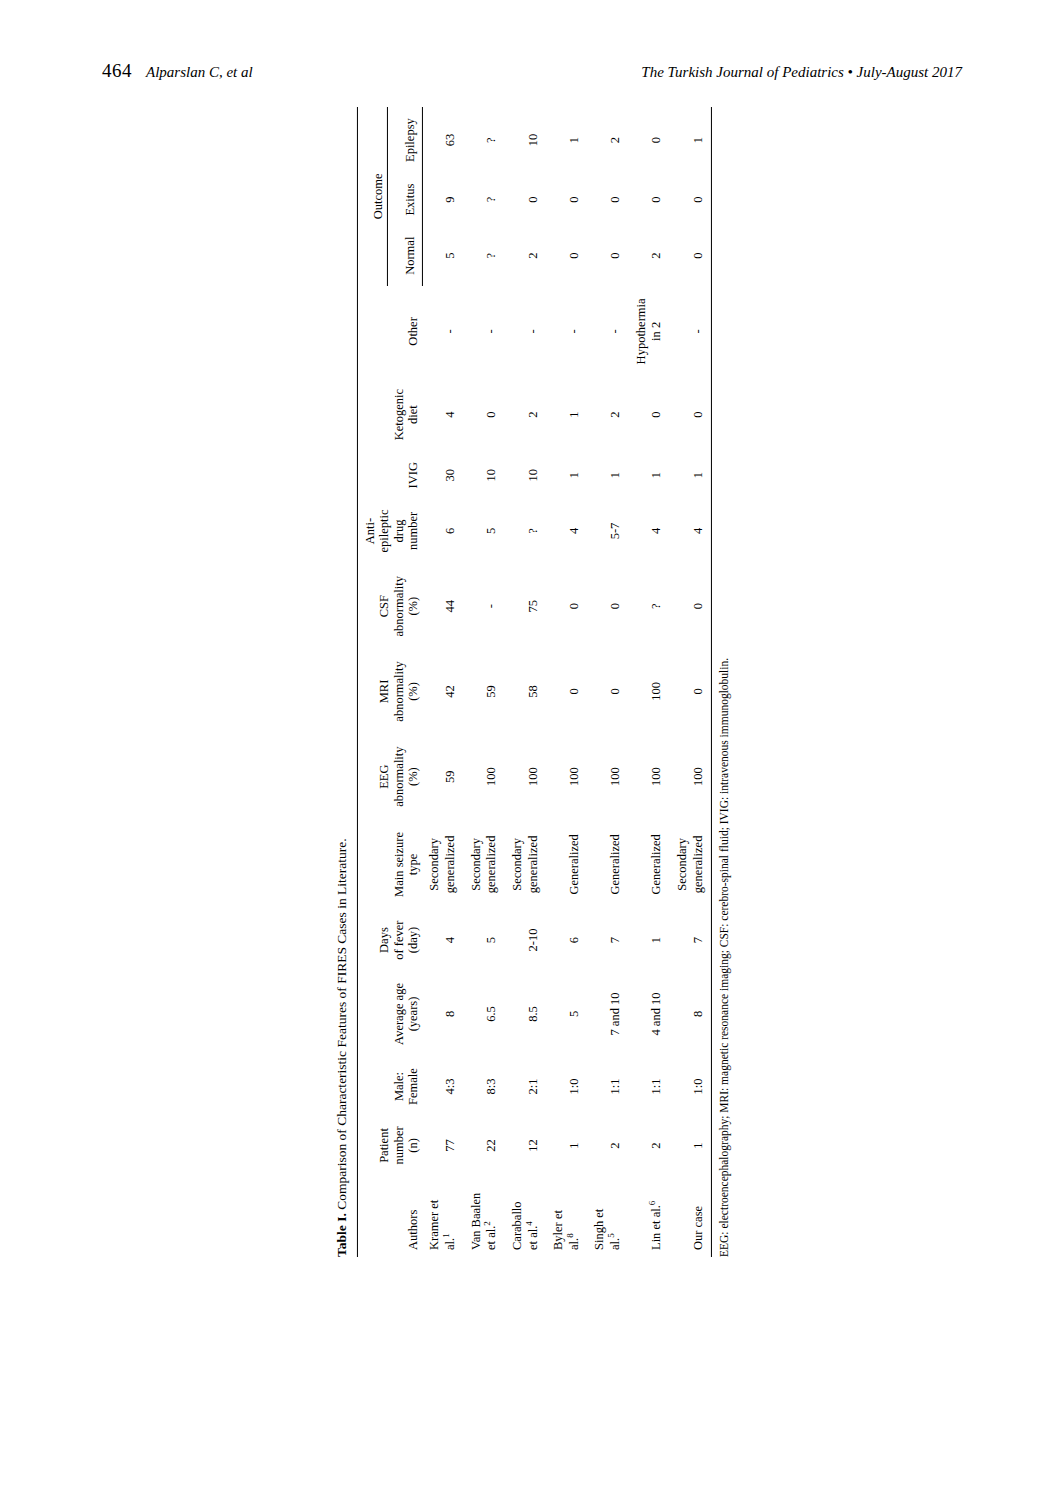464 Alparslan C, et al
The Turkish Journal of Pediatrics • July-August 2017
Table I. Comparison of Characteristic Features of FIRES Cases in Literature.
| Authors | Patient number (n) | Male: Female | Average age (years) | Days of fever (day) | Main seizure type | EEG abnormality (%) | MRI abnormality (%) | CSF abnormality (%) | Anti- epileptic drug number | IVIG | Ketogenic diet | Other | Outcome |
| --- | --- | --- | --- | --- | --- | --- | --- | --- | --- | --- | --- | --- | --- |
| Normal | Exitus | Epilepsy |
| Kramer et al. 1 | 77 | 4:3 | 8 | 4 | Secondary generalized | 59 | 42 | 44 | 6 | 30 | 4 | - | 5 | 9 | 63 |
| Van Baalen et al. 2 | 22 | 8:3 | 6.5 | 5 | Secondary generalized | 100 | 59 | - | 5 | 10 | 0 | - | ? | ? | ? |
| Caraballo et al. 4 | 12 | 2:1 | 8.5 | 2-10 | Secondary generalized | 100 | 58 | 75 | ? | 10 | 2 | - | 2 | 0 | 10 |
| Byler et al. 8 | 1 | 1:0 | 5 | 6 | Generalized | 100 | 0 | 0 | 4 | 1 | 1 | - | 0 | 0 | 1 |
| Singh et al. 5 | 2 | 1:1 | 7 and 10 | 7 | Generalized | 100 | 0 | 0 | 5-7 | 1 | 2 | - | 0 | 0 | 2 |
| Lin et al. 6 | 2 | 1:1 | 4 and 10 | 1 | Generalized | 100 | 100 | ? | 4 | 1 | 0 | Hypothermia in 2 | 2 | 0 | 0 |
| Our case | 1 | 1:0 | 8 | 7 | Secondary generalized | 100 | 0 | 0 | 4 | 1 | 0 | - | 0 | 0 | 1 |
EEG: electroencephalography; MRI: magnetic resonance imaging; CSF: cerebro-spinal fluid; IVIG: intravenous immunoglobulin.